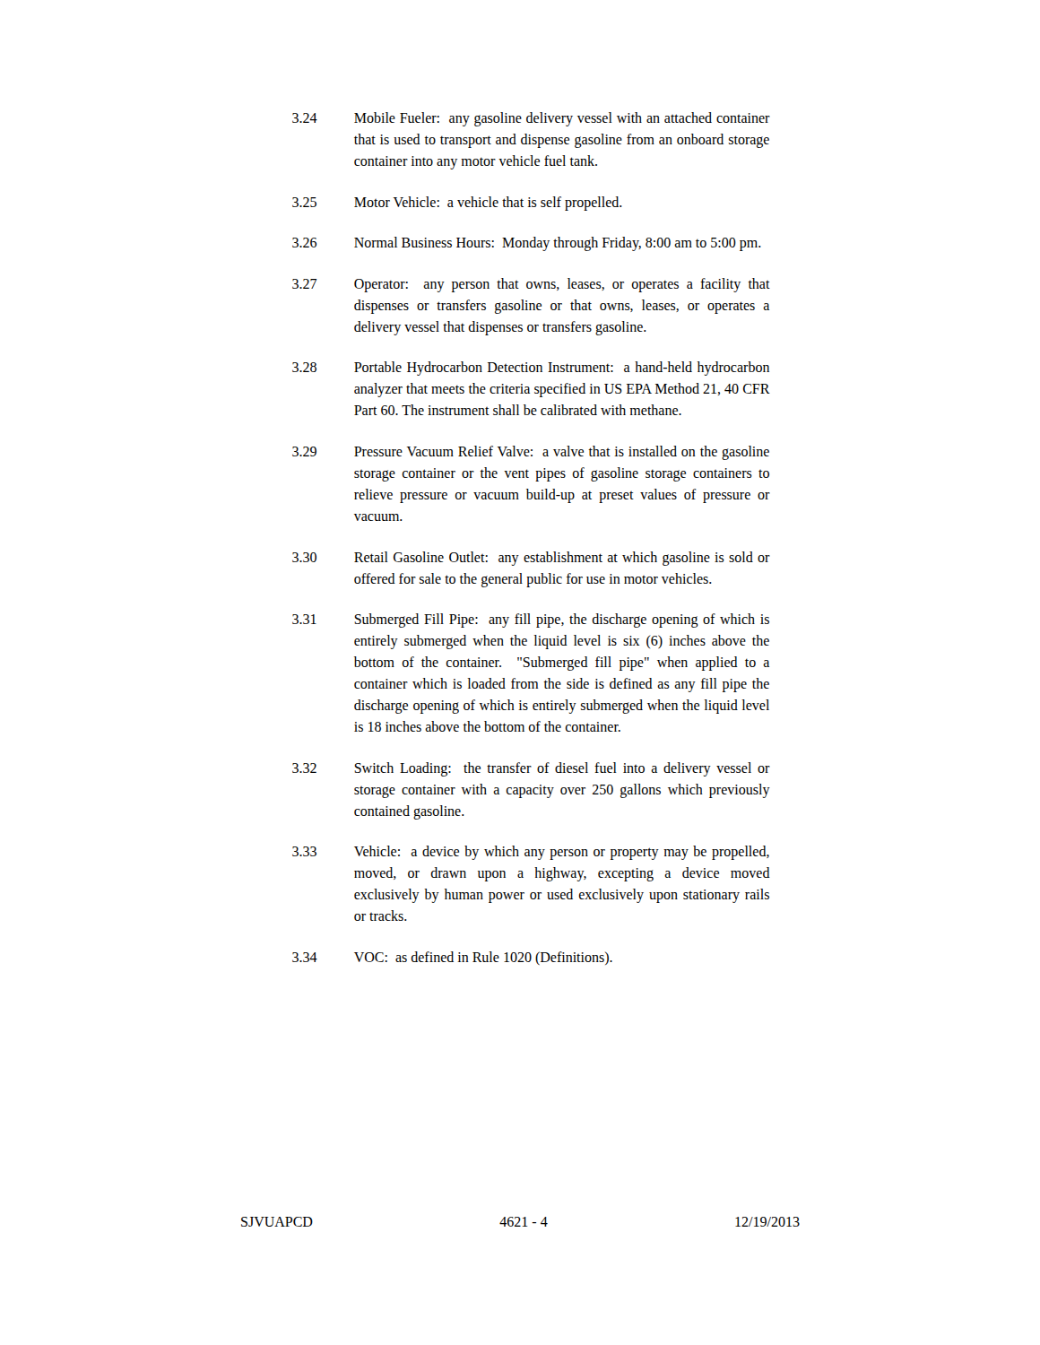3.24
Mobile Fueler: any gasoline delivery vessel with an attached container that is used to transport and dispense gasoline from an onboard storage container into any motor vehicle fuel tank.
3.25
Motor Vehicle: a vehicle that is self propelled.
3.26
Normal Business Hours: Monday through Friday, 8:00 am to 5:00 pm.
3.27
Operator: any person that owns, leases, or operates a facility that dispenses or transfers gasoline or that owns, leases, or operates a delivery vessel that dispenses or transfers gasoline.
3.28
Portable Hydrocarbon Detection Instrument: a hand-held hydrocarbon analyzer that meets the criteria specified in US EPA Method 21, 40 CFR Part 60. The instrument shall be calibrated with methane.
3.29
Pressure Vacuum Relief Valve: a valve that is installed on the gasoline storage container or the vent pipes of gasoline storage containers to relieve pressure or vacuum build-up at preset values of pressure or vacuum.
3.30
Retail Gasoline Outlet: any establishment at which gasoline is sold or offered for sale to the general public for use in motor vehicles.
3.31
Submerged Fill Pipe: any fill pipe, the discharge opening of which is entirely submerged when the liquid level is six (6) inches above the bottom of the container. "Submerged fill pipe" when applied to a container which is loaded from the side is defined as any fill pipe the discharge opening of which is entirely submerged when the liquid level is 18 inches above the bottom of the container.
3.32
Switch Loading: the transfer of diesel fuel into a delivery vessel or storage container with a capacity over 250 gallons which previously contained gasoline.
3.33
Vehicle: a device by which any person or property may be propelled, moved, or drawn upon a highway, excepting a device moved exclusively by human power or used exclusively upon stationary rails or tracks.
3.34
VOC: as defined in Rule 1020 (Definitions).
SJVUAPCD
4621 - 4
12/19/2013